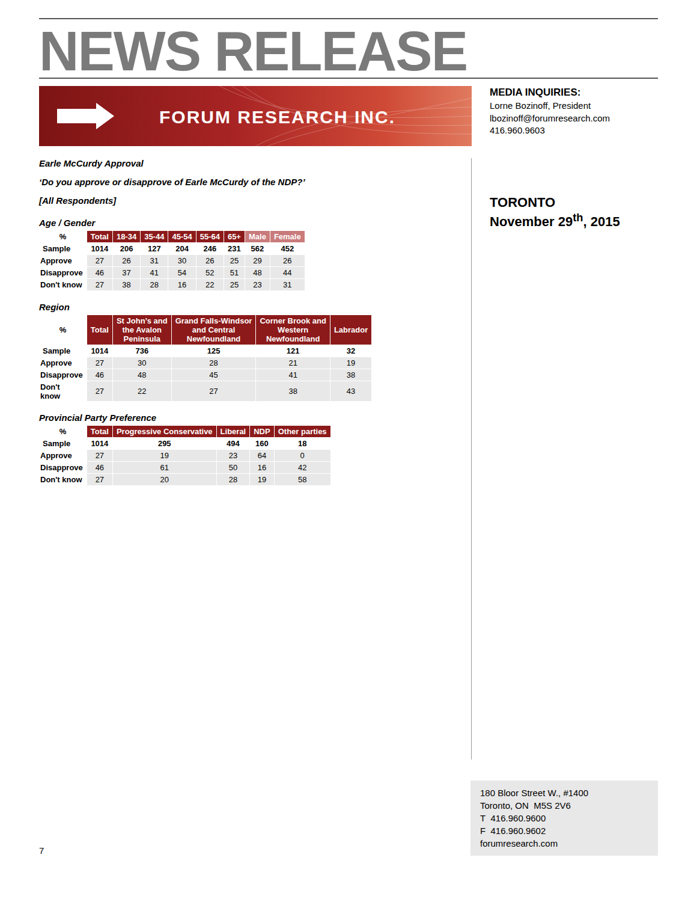NEWS RELEASE
FORUM RESEARCH INC.
MEDIA INQUIRIES:
Lorne Bozinoff, President
lbozinoff@forumresearch.com
416.960.9603
Earle McCurdy Approval
‘Do you approve or disapprove of Earle McCurdy of the NDP?’
[All Respondents]
Age / Gender
| % | Total | 18-34 | 35-44 | 45-54 | 55-64 | 65+ | Male | Female |
| --- | --- | --- | --- | --- | --- | --- | --- | --- |
| Sample | 1014 | 206 | 127 | 204 | 246 | 231 | 562 | 452 |
| Approve | 27 | 26 | 31 | 30 | 26 | 25 | 29 | 26 |
| Disapprove | 46 | 37 | 41 | 54 | 52 | 51 | 48 | 44 |
| Don't know | 27 | 38 | 28 | 16 | 22 | 25 | 23 | 31 |
Region
| % | Total | St John’s and the Avalon Peninsula | Grand Falls-Windsor and Central Newfoundland | Corner Brook and Western Newfoundland | Labrador |
| --- | --- | --- | --- | --- | --- |
| Sample | 1014 | 736 | 125 | 121 | 32 |
| Approve | 27 | 30 | 28 | 21 | 19 |
| Disapprove | 46 | 48 | 45 | 41 | 38 |
| Don't know | 27 | 22 | 27 | 38 | 43 |
Provincial Party Preference
| % | Total | Progressive Conservative | Liberal | NDP | Other parties |
| --- | --- | --- | --- | --- | --- |
| Sample | 1014 | 295 | 494 | 160 | 18 |
| Approve | 27 | 19 | 23 | 64 | 0 |
| Disapprove | 46 | 61 | 50 | 16 | 42 |
| Don't know | 27 | 20 | 28 | 19 | 58 |
TORONTO
November 29th, 2015
7
180 Bloor Street W., #1400
Toronto, ON M5S 2V6
T 416.960.9600
F 416.960.9602
forumresearch.com